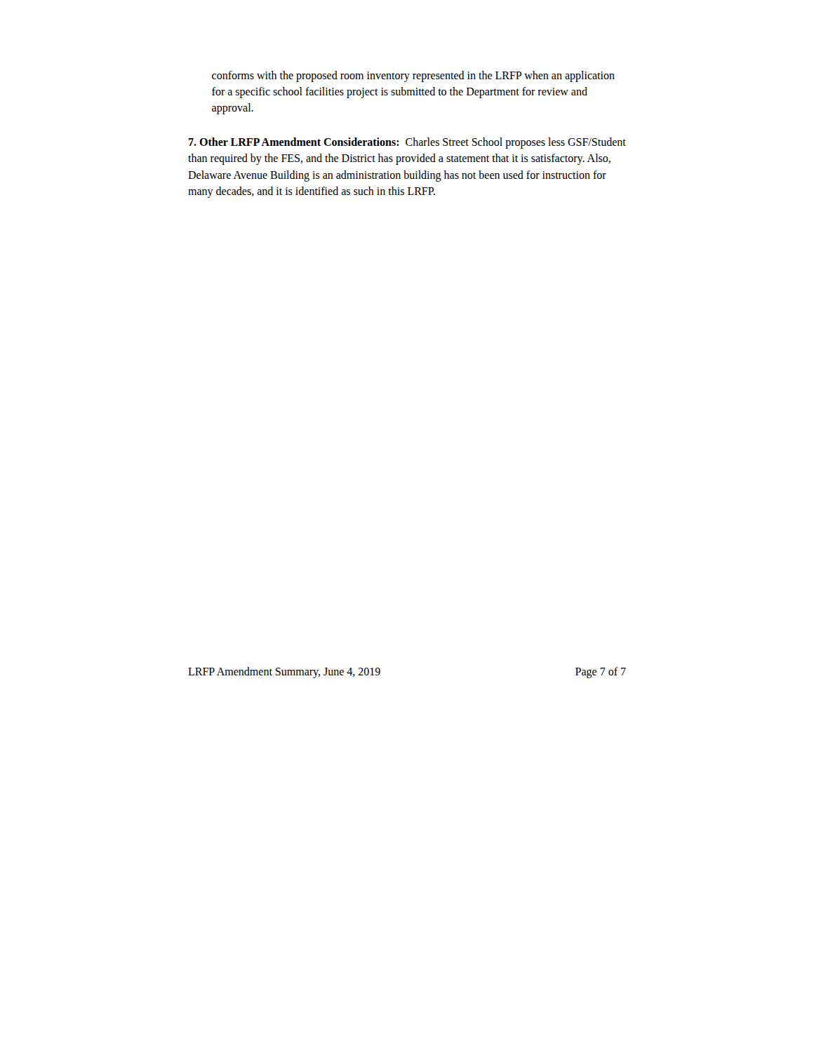conforms with the proposed room inventory represented in the LRFP when an application for a specific school facilities project is submitted to the Department for review and approval.
7. Other LRFP Amendment Considerations: Charles Street School proposes less GSF/Student than required by the FES, and the District has provided a statement that it is satisfactory. Also, Delaware Avenue Building is an administration building has not been used for instruction for many decades, and it is identified as such in this LRFP.
LRFP Amendment Summary, June 4, 2019
Page 7 of 7